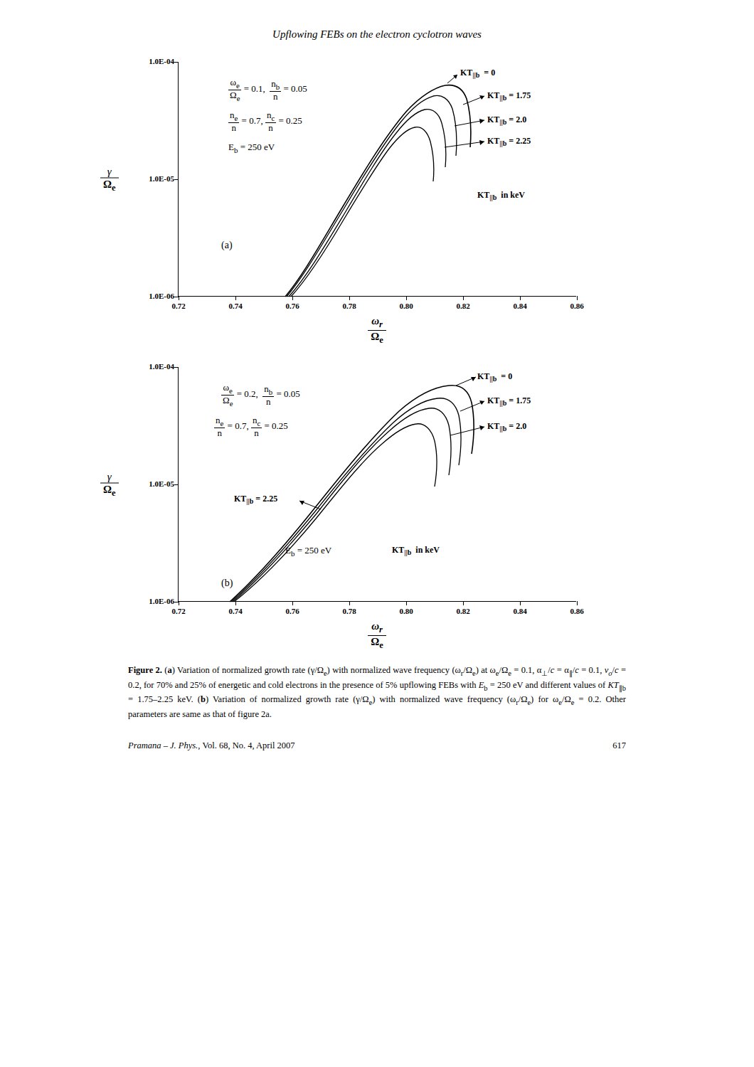Upflowing FEBs on the electron cyclotron waves
1.0E-04
1.0E-05
1.0E-06
0.72
0.74
0.76
0.78
0.80
0.82
0.84
0.86
γ Ωe
ωe Ωe = 0.1, nb n = 0.05
ne n = 0.7, nc n = 0.25
Eb = 250 eV
KT||b = 0
KT||b = 1.75
KT||b = 2.0
KT||b = 2.25
KT||b in keV
(a)
ωr Ωe
1.0E-04
1.0E-05
1.0E-06
0.72
0.74
0.76
0.78
0.80
0.82
0.84
0.86
γ Ωe
ωe Ωe = 0.2, nb n = 0.05
ne n = 0.7, nc n = 0.25
KT||b = 0
KT||b = 1.75
KT||b = 2.0
KT||b = 2.25
Eb = 250 eV
KT||b in keV
(b)
ωr Ωe
Figure 2. (a) Variation of normalized growth rate (γ/Ωe) with normalized wave frequency (ωr/Ωe) at ωe/Ωe = 0.1, α⊥/c = α∥/c = 0.1, vo/c = 0.2, for 70% and 25% of energetic and cold electrons in the presence of 5% upflowing FEBs with Eb = 250 eV and different values of KT∥b = 1.75–2.25 keV. (b) Variation of normalized growth rate (γ/Ωe) with normalized wave frequency (ωr/Ωe) for ωe/Ωe = 0.2. Other parameters are same as that of figure 2a.
Pramana – J. Phys., Vol. 68, No. 4, April 2007
617